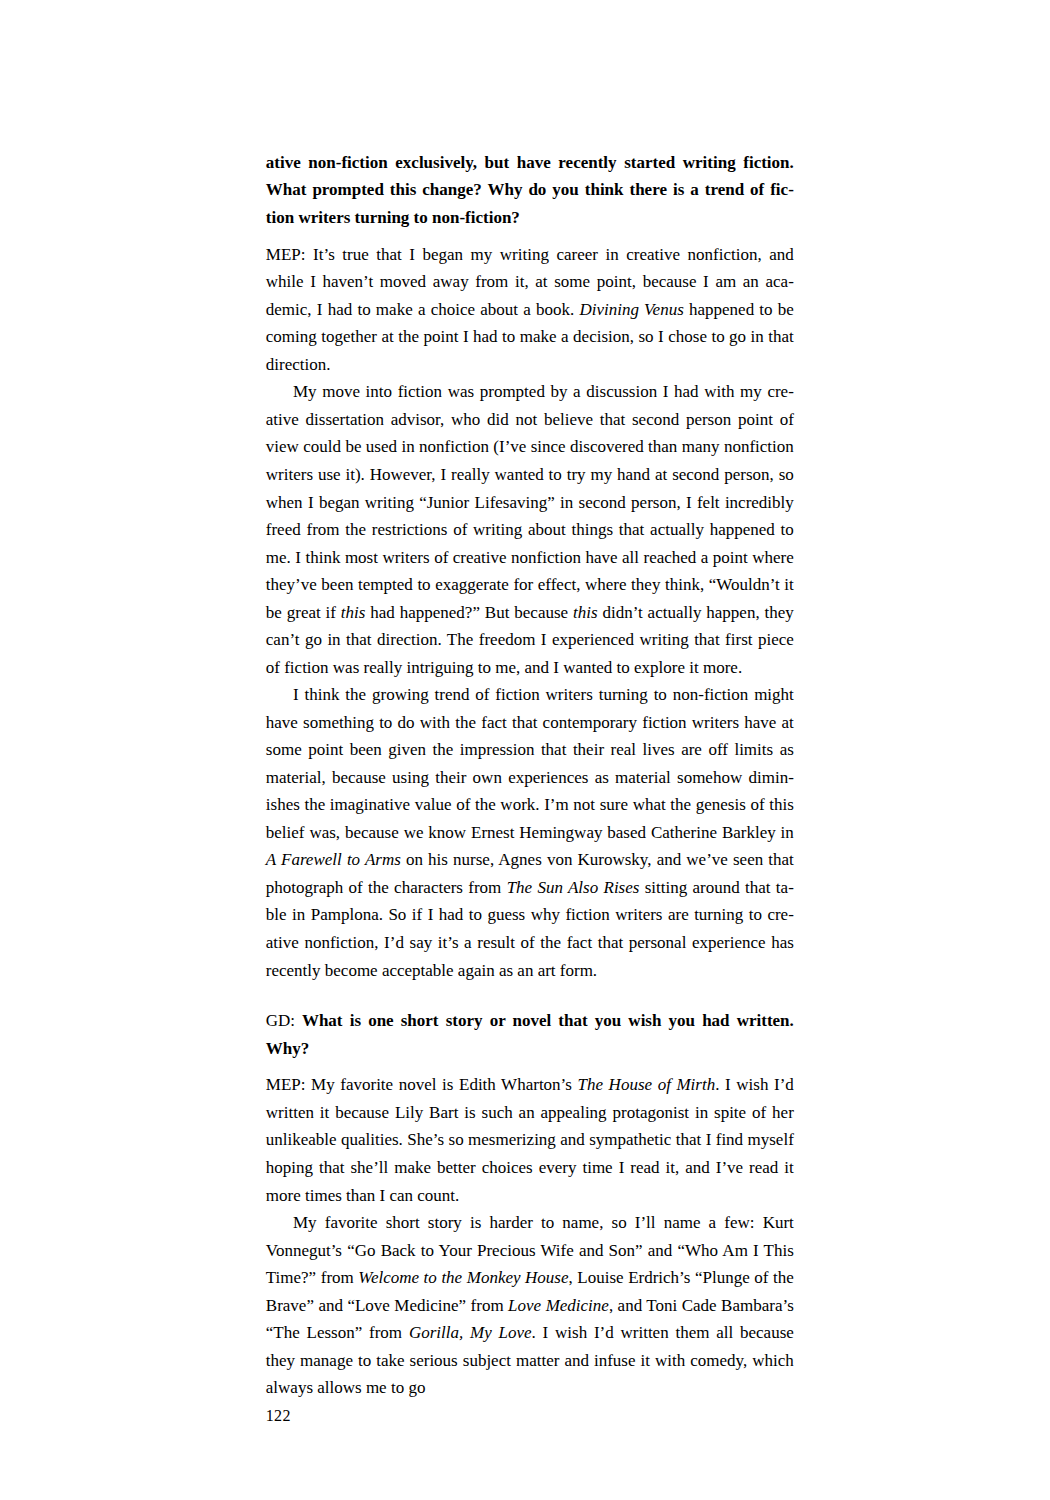ative non-fiction exclusively, but have recently started writing fiction. What prompted this change? Why do you think there is a trend of fiction writers turning to non-fiction?
MEP: It’s true that I began my writing career in creative nonfiction, and while I haven’t moved away from it, at some point, because I am an academic, I had to make a choice about a book. Divining Venus happened to be coming together at the point I had to make a decision, so I chose to go in that direction.
My move into fiction was prompted by a discussion I had with my creative dissertation advisor, who did not believe that second person point of view could be used in nonfiction (I’ve since discovered than many nonfiction writers use it). However, I really wanted to try my hand at second person, so when I began writing “Junior Lifesaving” in second person, I felt incredibly freed from the restrictions of writing about things that actually happened to me. I think most writers of creative nonfiction have all reached a point where they’ve been tempted to exaggerate for effect, where they think, “Wouldn’t it be great if this had happened?” But because this didn’t actually happen, they can’t go in that direction. The freedom I experienced writing that first piece of fiction was really intriguing to me, and I wanted to explore it more.
I think the growing trend of fiction writers turning to non-fiction might have something to do with the fact that contemporary fiction writers have at some point been given the impression that their real lives are off limits as material, because using their own experiences as material somehow diminishes the imaginative value of the work. I’m not sure what the genesis of this belief was, because we know Ernest Hemingway based Catherine Barkley in A Farewell to Arms on his nurse, Agnes von Kurowsky, and we’ve seen that photograph of the characters from The Sun Also Rises sitting around that table in Pamplona. So if I had to guess why fiction writers are turning to creative nonfiction, I’d say it’s a result of the fact that personal experience has recently become acceptable again as an art form.
GD: What is one short story or novel that you wish you had written. Why?
MEP: My favorite novel is Edith Wharton’s The House of Mirth. I wish I’d written it because Lily Bart is such an appealing protagonist in spite of her unlikeable qualities. She’s so mesmerizing and sympathetic that I find myself hoping that she’ll make better choices every time I read it, and I’ve read it more times than I can count.
My favorite short story is harder to name, so I’ll name a few: Kurt Vonnegut’s “Go Back to Your Precious Wife and Son” and “Who Am I This Time?” from Welcome to the Monkey House, Louise Erdrich’s “Plunge of the Brave” and “Love Medicine” from Love Medicine, and Toni Cade Bambara’s “The Lesson” from Gorilla, My Love. I wish I’d written them all because they manage to take serious subject matter and infuse it with comedy, which always allows me to go
122